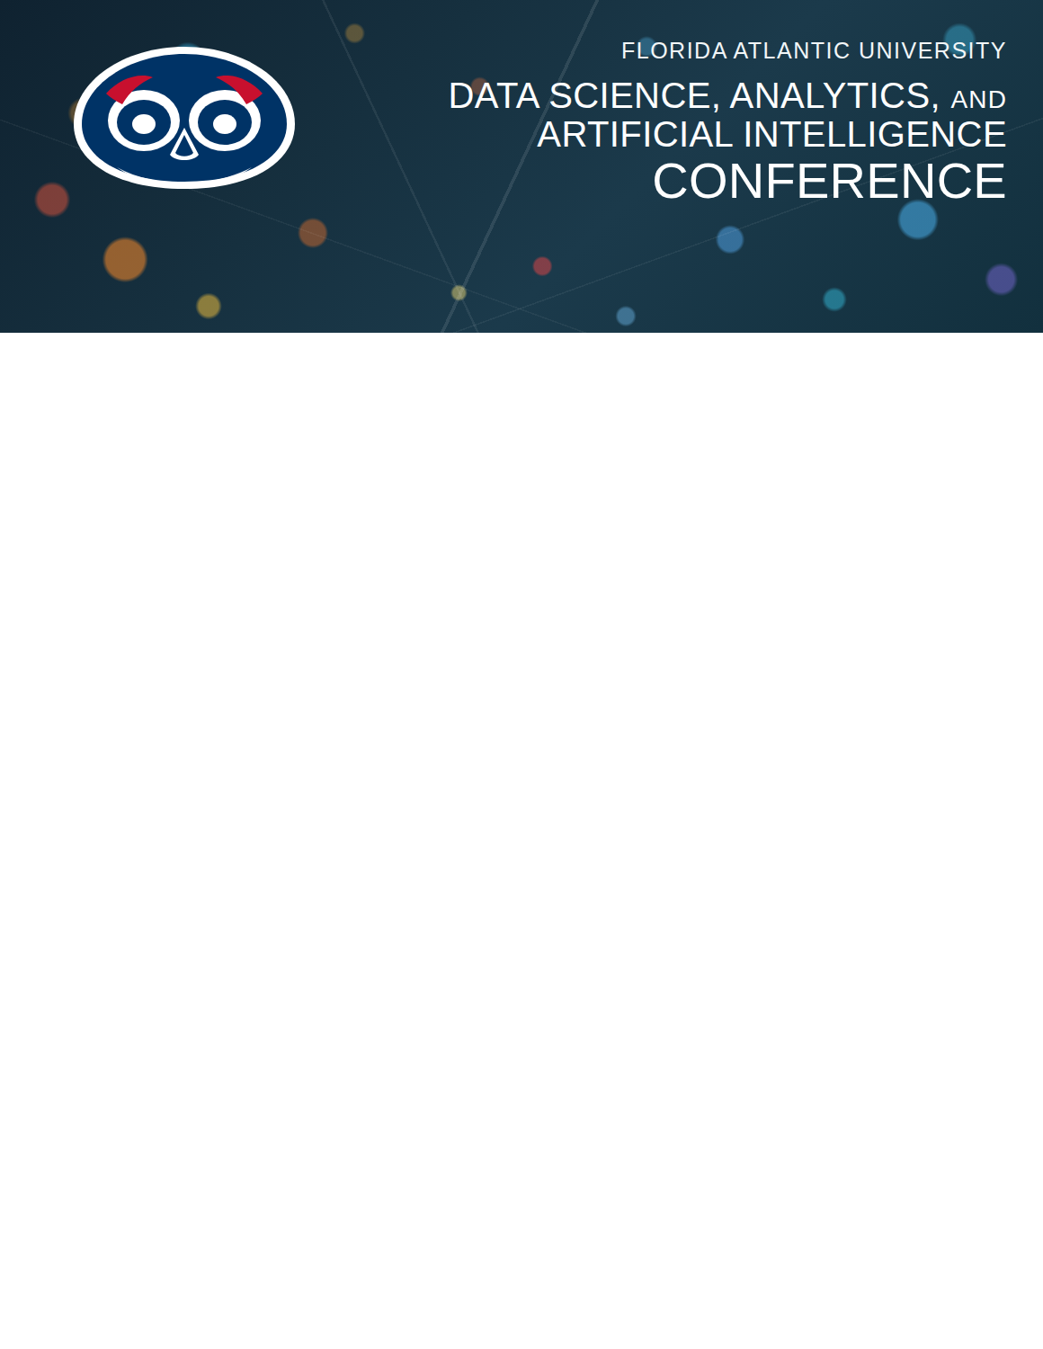FAU Owl
Florida Atlantic University
Data Science, Analytics, and
Artificial Intelligence Conference